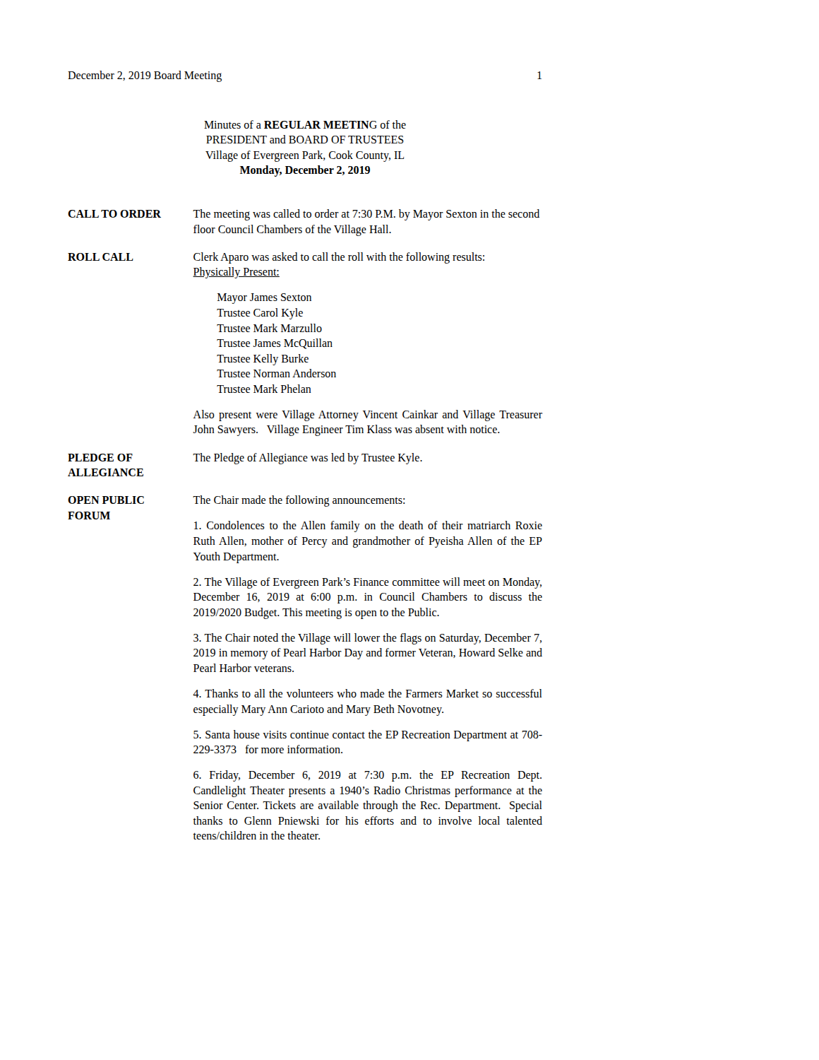December 2, 2019 Board Meeting 1
Minutes of a REGULAR MEETING of the
PRESIDENT and BOARD OF TRUSTEES
Village of Evergreen Park, Cook County, IL
Monday, December 2, 2019
| CALL TO ORDER | The meeting was called to order at 7:30 P.M. by Mayor Sexton in the second floor Council Chambers of the Village Hall. |
| ROLL CALL | Clerk Aparo was asked to call the roll with the following results: Physically Present: Mayor James Sexton Trustee Carol Kyle Trustee Mark Marzullo Trustee James McQuillan Trustee Kelly Burke Trustee Norman Anderson Trustee Mark Phelan Also present were Village Attorney Vincent Cainkar and Village Treasurer John Sawyers. Village Engineer Tim Klass was absent with notice. |
| PLEDGE OF ALLEGIANCE | The Pledge of Allegiance was led by Trustee Kyle. |
| OPEN PUBLIC FORUM | The Chair made the following announcements: 1. Condolences to the Allen family on the death of their matriarch Roxie Ruth Allen, mother of Percy and grandmother of Pyeisha Allen of the EP Youth Department. 2. The Village of Evergreen Park’s Finance committee will meet on Monday, December 16, 2019 at 6:00 p.m. in Council Chambers to discuss the 2019/2020 Budget. This meeting is open to the Public. 3. The Chair noted the Village will lower the flags on Saturday, December 7, 2019 in memory of Pearl Harbor Day and former Veteran, Howard Selke and Pearl Harbor veterans. 4. Thanks to all the volunteers who made the Farmers Market so successful especially Mary Ann Carioto and Mary Beth Novotney. 5. Santa house visits continue contact the EP Recreation Department at 708- 229-3373 for more information. 6. Friday, December 6, 2019 at 7:30 p.m. the EP Recreation Dept. Candlelight Theater presents a 1940’s Radio Christmas performance at the Senior Center. Tickets are available through the Rec. Department. Special thanks to Glenn Pniewski for his efforts and to involve local talented teens/children in the theater. |